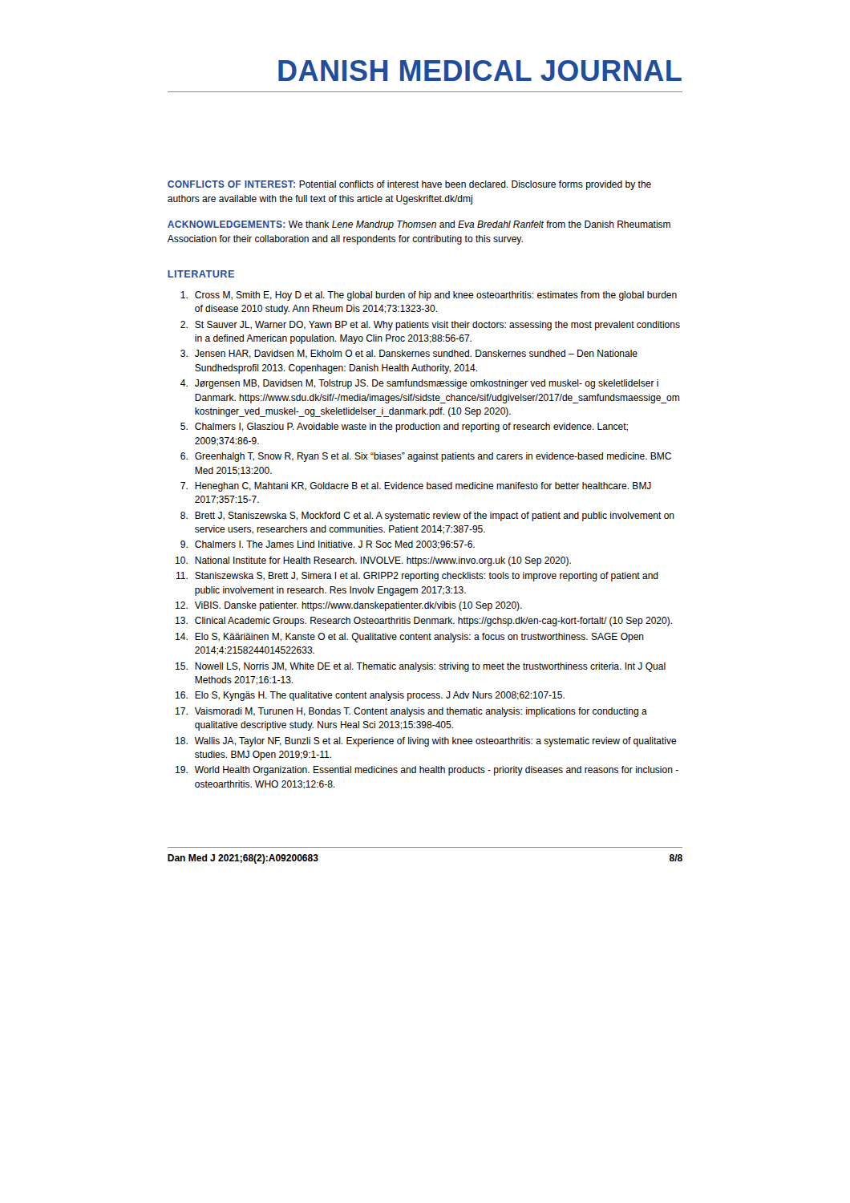DANISH MEDICAL JOURNAL
CONFLICTS OF INTEREST: Potential conflicts of interest have been declared. Disclosure forms provided by the authors are available with the full text of this article at Ugeskriftet.dk/dmj
ACKNOWLEDGEMENTS: We thank Lene Mandrup Thomsen and Eva Bredahl Ranfelt from the Danish Rheumatism Association for their collaboration and all respondents for contributing to this survey.
LITERATURE
Cross M, Smith E, Hoy D et al. The global burden of hip and knee osteoarthritis: estimates from the global burden of disease 2010 study. Ann Rheum Dis 2014;73:1323-30.
St Sauver JL, Warner DO, Yawn BP et al. Why patients visit their doctors: assessing the most prevalent conditions in a defined American population. Mayo Clin Proc 2013;88:56-67.
Jensen HAR, Davidsen M, Ekholm O et al. Danskernes sundhed. Danskernes sundhed – Den Nationale Sundhedsprofil 2013. Copenhagen: Danish Health Authority, 2014.
Jørgensen MB, Davidsen M, Tolstrup JS. De samfundsmæssige omkostninger ved muskel- og skeletlidelser i Danmark. https://www.sdu.dk/sif/-/media/images/sif/sidste_chance/sif/udgivelser/2017/de_samfundsmaessige_omkostninger_ved_muskel-_og_skeletlidelser_i_danmark.pdf. (10 Sep 2020).
Chalmers I, Glasziou P. Avoidable waste in the production and reporting of research evidence. Lancet; 2009;374:86-9.
Greenhalgh T, Snow R, Ryan S et al. Six “biases” against patients and carers in evidence-based medicine. BMC Med 2015;13:200.
Heneghan C, Mahtani KR, Goldacre B et al. Evidence based medicine manifesto for better healthcare. BMJ 2017;357:15-7.
Brett J, Staniszewska S, Mockford C et al. A systematic review of the impact of patient and public involvement on service users, researchers and communities. Patient 2014;7:387-95.
Chalmers I. The James Lind Initiative. J R Soc Med 2003;96:57-6.
National Institute for Health Research. INVOLVE. https://www.invo.org.uk (10 Sep 2020).
Staniszewska S, Brett J, Simera I et al. GRIPP2 reporting checklists: tools to improve reporting of patient and public involvement in research. Res Involv Engagem 2017;3:13.
ViBIS. Danske patienter. https://www.danskepatienter.dk/vibis (10 Sep 2020).
Clinical Academic Groups. Research Osteoarthritis Denmark. https://gchsp.dk/en-cag-kort-fortalt/ (10 Sep 2020).
Elo S, Kääriäinen M, Kanste O et al. Qualitative content analysis: a focus on trustworthiness. SAGE Open 2014;4:2158244014522633.
Nowell LS, Norris JM, White DE et al. Thematic analysis: striving to meet the trustworthiness criteria. Int J Qual Methods 2017;16:1-13.
Elo S, Kyngäs H. The qualitative content analysis process. J Adv Nurs 2008;62:107-15.
Vaismoradi M, Turunen H, Bondas T. Content analysis and thematic analysis: implications for conducting a qualitative descriptive study. Nurs Heal Sci 2013;15:398-405.
Wallis JA, Taylor NF, Bunzli S et al. Experience of living with knee osteoarthritis: a systematic review of qualitative studies. BMJ Open 2019;9:1-11.
World Health Organization. Essential medicines and health products - priority diseases and reasons for inclusion - osteoarthritis. WHO 2013;12:6-8.
Dan Med J 2021;68(2):A09200683 8/8